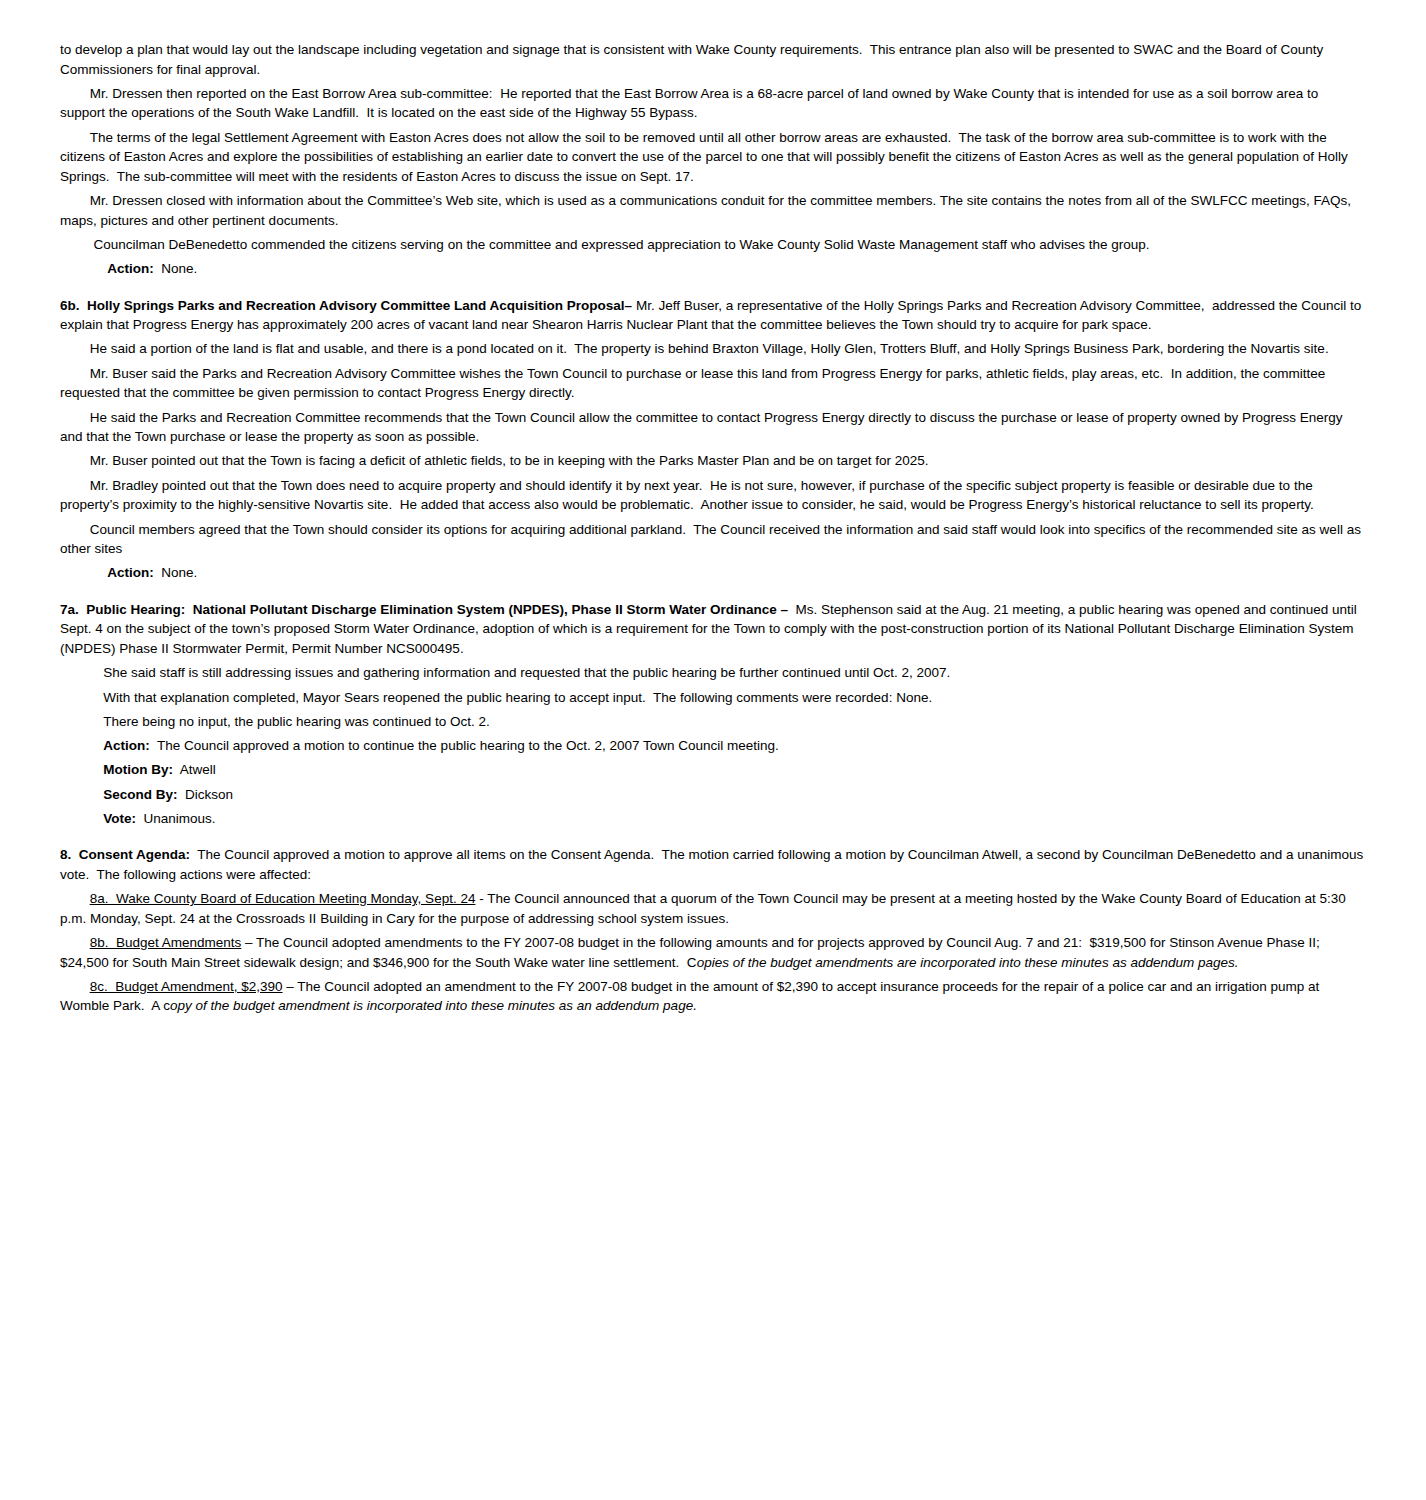to develop a plan that would lay out the landscape including vegetation and signage that is consistent with Wake County requirements. This entrance plan also will be presented to SWAC and the Board of County Commissioners for final approval.
Mr. Dressen then reported on the East Borrow Area sub-committee: He reported that the East Borrow Area is a 68-acre parcel of land owned by Wake County that is intended for use as a soil borrow area to support the operations of the South Wake Landfill. It is located on the east side of the Highway 55 Bypass.
The terms of the legal Settlement Agreement with Easton Acres does not allow the soil to be removed until all other borrow areas are exhausted. The task of the borrow area sub-committee is to work with the citizens of Easton Acres and explore the possibilities of establishing an earlier date to convert the use of the parcel to one that will possibly benefit the citizens of Easton Acres as well as the general population of Holly Springs. The sub-committee will meet with the residents of Easton Acres to discuss the issue on Sept. 17.
Mr. Dressen closed with information about the Committee’s Web site, which is used as a communications conduit for the committee members. The site contains the notes from all of the SWLFCC meetings, FAQs, maps, pictures and other pertinent documents.
Councilman DeBenedetto commended the citizens serving on the committee and expressed appreciation to Wake County Solid Waste Management staff who advises the group.
Action: None.
6b. Holly Springs Parks and Recreation Advisory Committee Land Acquisition Proposal– Mr. Jeff Buser, a representative of the Holly Springs Parks and Recreation Advisory Committee, addressed the Council to explain that Progress Energy has approximately 200 acres of vacant land near Shearon Harris Nuclear Plant that the committee believes the Town should try to acquire for park space.
He said a portion of the land is flat and usable, and there is a pond located on it. The property is behind Braxton Village, Holly Glen, Trotters Bluff, and Holly Springs Business Park, bordering the Novartis site.
Mr. Buser said the Parks and Recreation Advisory Committee wishes the Town Council to purchase or lease this land from Progress Energy for parks, athletic fields, play areas, etc. In addition, the committee requested that the committee be given permission to contact Progress Energy directly.
He said the Parks and Recreation Committee recommends that the Town Council allow the committee to contact Progress Energy directly to discuss the purchase or lease of property owned by Progress Energy and that the Town purchase or lease the property as soon as possible.
Mr. Buser pointed out that the Town is facing a deficit of athletic fields, to be in keeping with the Parks Master Plan and be on target for 2025.
Mr. Bradley pointed out that the Town does need to acquire property and should identify it by next year. He is not sure, however, if purchase of the specific subject property is feasible or desirable due to the property’s proximity to the highly-sensitive Novartis site. He added that access also would be problematic. Another issue to consider, he said, would be Progress Energy’s historical reluctance to sell its property.
Council members agreed that the Town should consider its options for acquiring additional parkland. The Council received the information and said staff would look into specifics of the recommended site as well as other sites
Action: None.
7a. Public Hearing: National Pollutant Discharge Elimination System (NPDES), Phase II Storm Water Ordinance – Ms. Stephenson said at the Aug. 21 meeting, a public hearing was opened and continued until Sept. 4 on the subject of the town’s proposed Storm Water Ordinance, adoption of which is a requirement for the Town to comply with the post-construction portion of its National Pollutant Discharge Elimination System (NPDES) Phase II Stormwater Permit, Permit Number NCS000495.
She said staff is still addressing issues and gathering information and requested that the public hearing be further continued until Oct. 2, 2007.
With that explanation completed, Mayor Sears reopened the public hearing to accept input. The following comments were recorded: None.
There being no input, the public hearing was continued to Oct. 2.
Action: The Council approved a motion to continue the public hearing to the Oct. 2, 2007 Town Council meeting.
Motion By: Atwell
Second By: Dickson
Vote: Unanimous.
8. Consent Agenda: The Council approved a motion to approve all items on the Consent Agenda. The motion carried following a motion by Councilman Atwell, a second by Councilman DeBenedetto and a unanimous vote. The following actions were affected:
8a. Wake County Board of Education Meeting Monday, Sept. 24 - The Council announced that a quorum of the Town Council may be present at a meeting hosted by the Wake County Board of Education at 5:30 p.m. Monday, Sept. 24 at the Crossroads II Building in Cary for the purpose of addressing school system issues.
8b. Budget Amendments – The Council adopted amendments to the FY 2007-08 budget in the following amounts and for projects approved by Council Aug. 7 and 21: $319,500 for Stinson Avenue Phase II; $24,500 for South Main Street sidewalk design; and $346,900 for the South Wake water line settlement. Copies of the budget amendments are incorporated into these minutes as addendum pages.
8c. Budget Amendment, $2,390 – The Council adopted an amendment to the FY 2007-08 budget in the amount of $2,390 to accept insurance proceeds for the repair of a police car and an irrigation pump at Womble Park. A copy of the budget amendment is incorporated into these minutes as an addendum page.